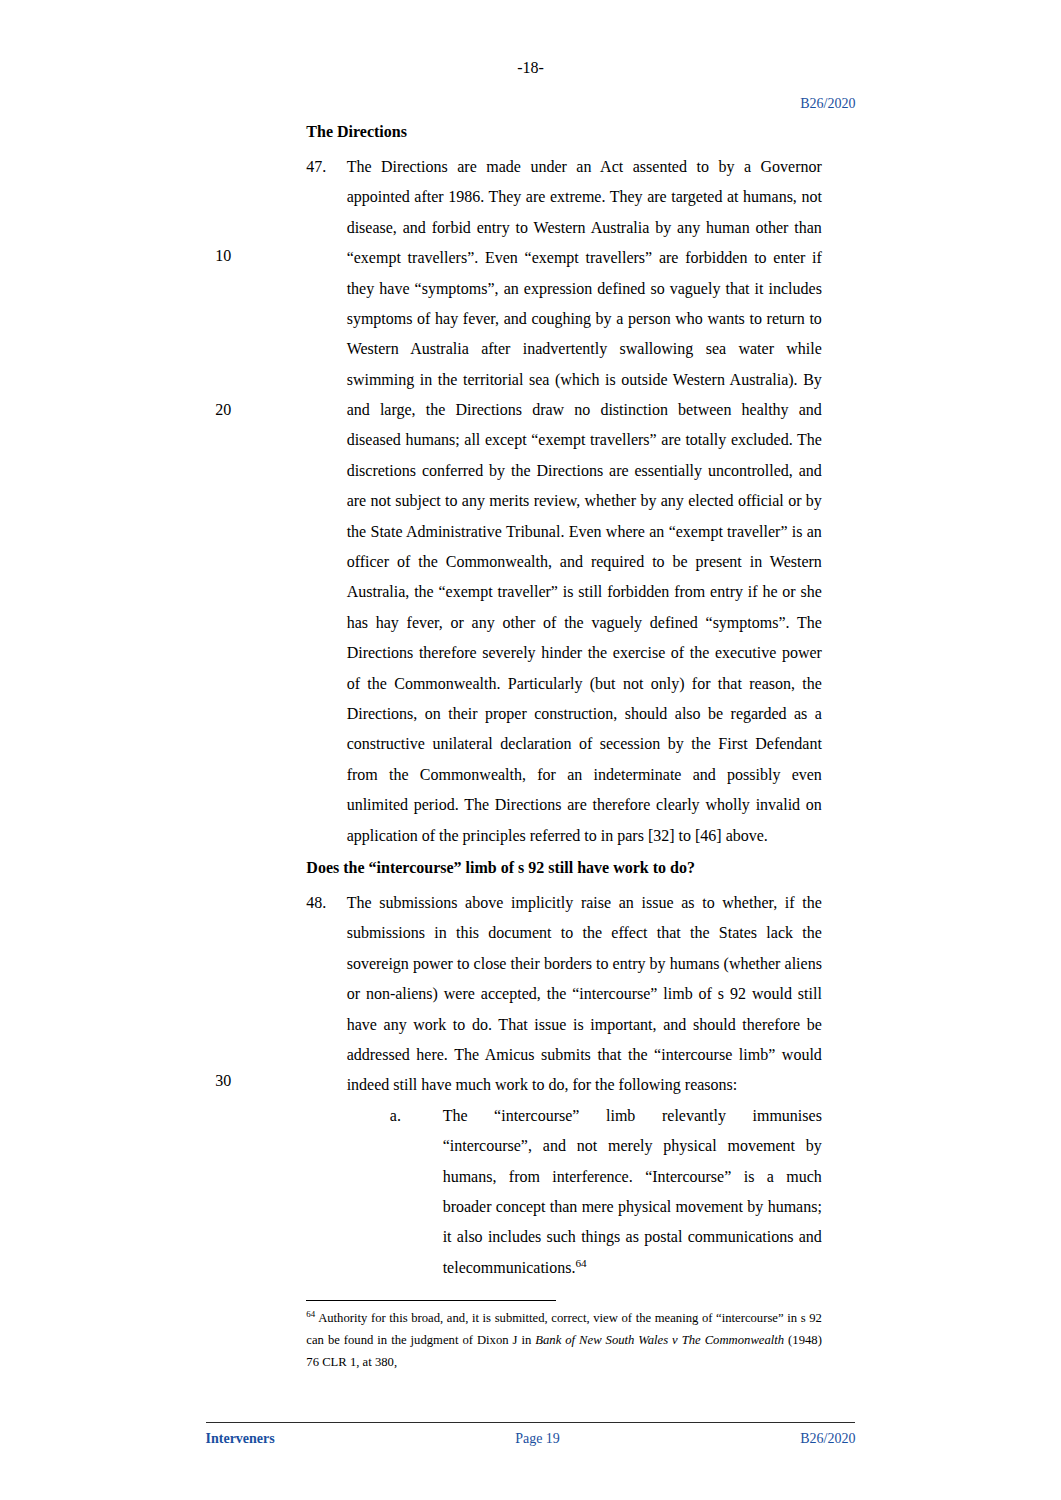-18-
B26/2020
The Directions
47. 10 20 The Directions are made under an Act assented to by a Governor appointed after 1986. They are extreme. They are targeted at humans, not disease, and forbid entry to Western Australia by any human other than “exempt travellers”. Even “exempt travellers” are forbidden to enter if they have “symptoms”, an expression defined so vaguely that it includes symptoms of hay fever, and coughing by a person who wants to return to Western Australia after inadvertently swallowing sea water while swimming in the territorial sea (which is outside Western Australia). By and large, the Directions draw no distinction between healthy and diseased humans; all except “exempt travellers” are totally excluded. The discretions conferred by the Directions are essentially uncontrolled, and are not subject to any merits review, whether by any elected official or by the State Administrative Tribunal. Even where an “exempt traveller” is an officer of the Commonwealth, and required to be present in Western Australia, the “exempt traveller” is still forbidden from entry if he or she has hay fever, or any other of the vaguely defined “symptoms”. The Directions therefore severely hinder the exercise of the executive power of the Commonwealth. Particularly (but not only) for that reason, the Directions, on their proper construction, should also be regarded as a constructive unilateral declaration of secession by the First Defendant from the Commonwealth, for an indeterminate and possibly even unlimited period. The Directions are therefore clearly wholly invalid on application of the principles referred to in pars [32] to [46] above.
Does the “intercourse” limb of s 92 still have work to do?
48. 30 The submissions above implicitly raise an issue as to whether, if the submissions in this document to the effect that the States lack the sovereign power to close their borders to entry by humans (whether aliens or non-aliens) were accepted, the “intercourse” limb of s 92 would still have any work to do. That issue is important, and should therefore be addressed here. The Amicus submits that the “intercourse limb” would indeed still have much work to do, for the following reasons:
a. The “intercourse” limb relevantly immunises “intercourse”, and not merely physical movement by humans, from interference. “Intercourse” is a much broader concept than mere physical movement by humans; it also includes such things as postal communications and telecommunications.64
64 Authority for this broad, and, it is submitted, correct, view of the meaning of “intercourse” in s 92 can be found in the judgment of Dixon J in Bank of New South Wales v The Commonwealth (1948) 76 CLR 1, at 380,
Interveners Page 19 B26/2020